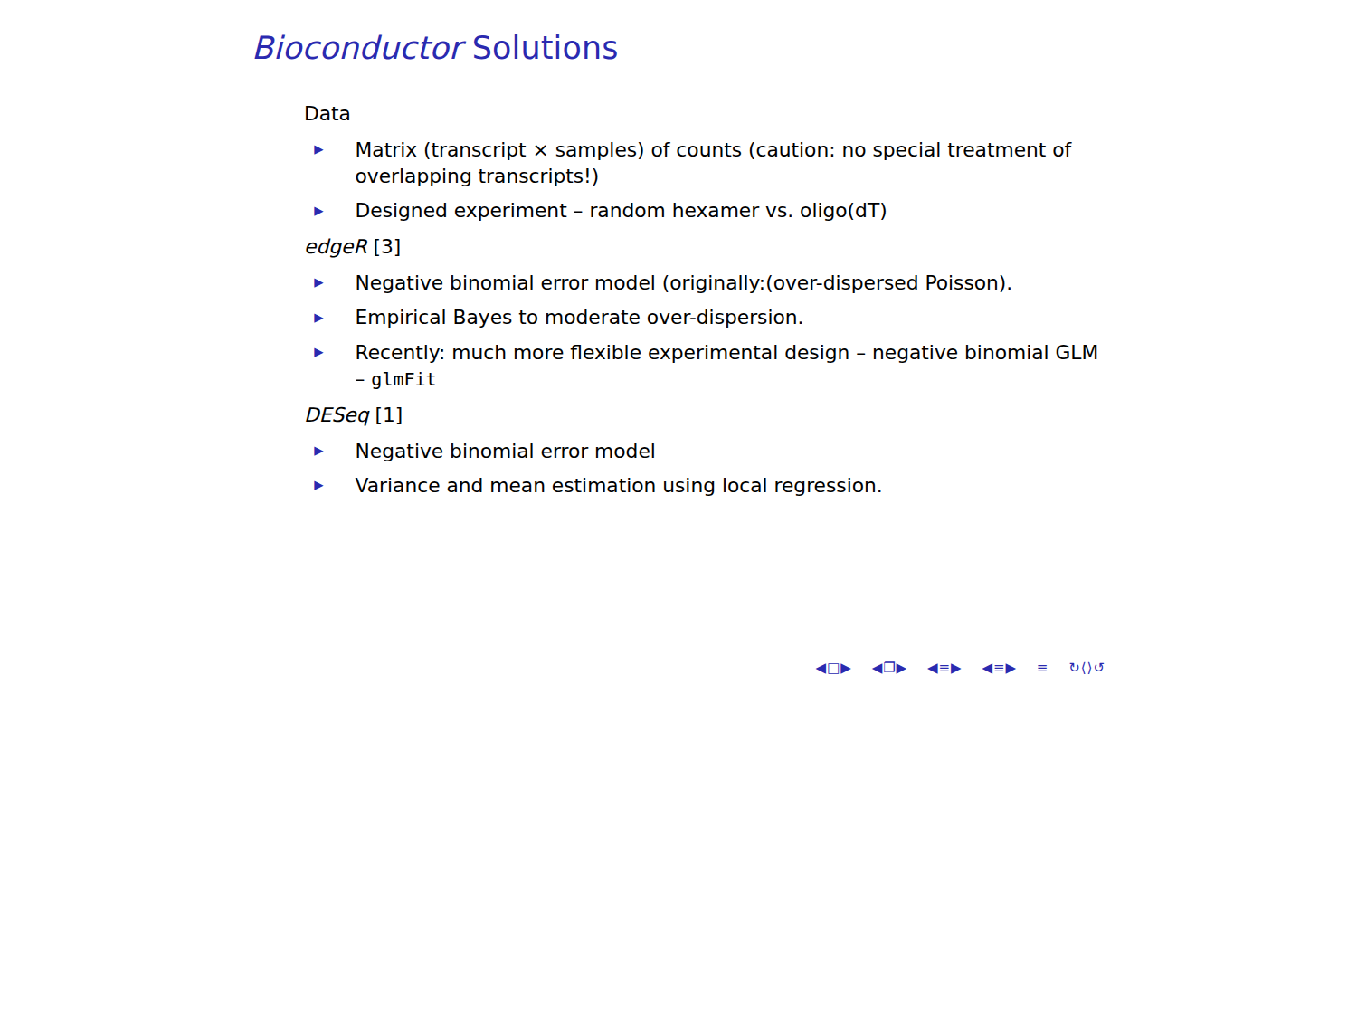Bioconductor Solutions
Data
Matrix (transcript × samples) of counts (caution: no special treatment of overlapping transcripts!)
Designed experiment – random hexamer vs. oligo(dT)
edgeR [3]
Negative binomial error model (originally:(over-dispersed Poisson).
Empirical Bayes to moderate over-dispersion.
Recently: much more flexible experimental design – negative binomial GLM – glmFit
DESeq [1]
Negative binomial error model
Variance and mean estimation using local regression.
◀□▶ ◀❐▶ ◀≡▶ ◀≡▶ ≡ ↻⟨⟩↺